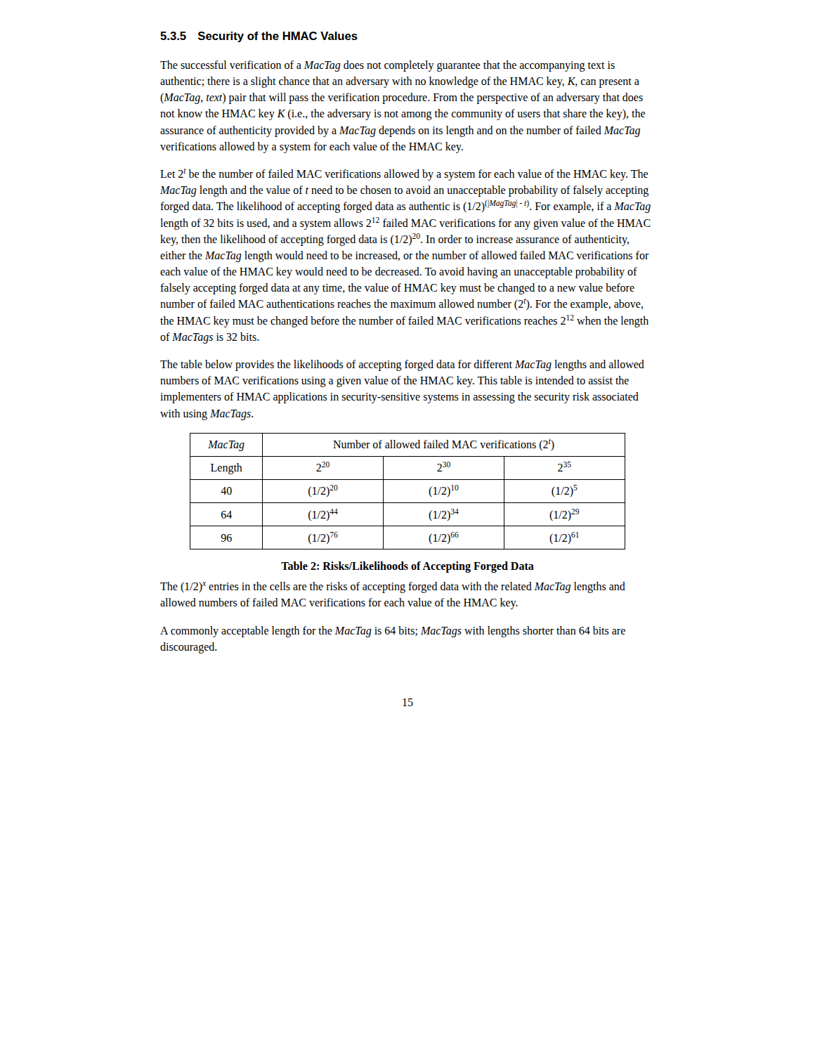5.3.5 Security of the HMAC Values
The successful verification of a MacTag does not completely guarantee that the accompanying text is authentic; there is a slight chance that an adversary with no knowledge of the HMAC key, K, can present a (MacTag, text) pair that will pass the verification procedure. From the perspective of an adversary that does not know the HMAC key K (i.e., the adversary is not among the community of users that share the key), the assurance of authenticity provided by a MacTag depends on its length and on the number of failed MacTag verifications allowed by a system for each value of the HMAC key.
Let 2t be the number of failed MAC verifications allowed by a system for each value of the HMAC key. The MacTag length and the value of t need to be chosen to avoid an unacceptable probability of falsely accepting forged data. The likelihood of accepting forged data as authentic is (1/2)(|MagTag| - t). For example, if a MacTag length of 32 bits is used, and a system allows 212 failed MAC verifications for any given value of the HMAC key, then the likelihood of accepting forged data is (1/2)20. In order to increase assurance of authenticity, either the MacTag length would need to be increased, or the number of allowed failed MAC verifications for each value of the HMAC key would need to be decreased. To avoid having an unacceptable probability of falsely accepting forged data at any time, the value of HMAC key must be changed to a new value before number of failed MAC authentications reaches the maximum allowed number (2t). For the example, above, the HMAC key must be changed before the number of failed MAC verifications reaches 212 when the length of MacTags is 32 bits.
The table below provides the likelihoods of accepting forged data for different MacTag lengths and allowed numbers of MAC verifications using a given value of the HMAC key. This table is intended to assist the implementers of HMAC applications in security-sensitive systems in assessing the security risk associated with using MacTags.
Table 2: Risks/Likelihoods of Accepting Forged Data
| MacTag | Number of allowed failed MAC verifications (2 t ) |
| Length | 2 20 | 2 30 | 2 35 |
| 40 | (1/2) 20 | (1/2) 10 | (1/2) 5 |
| 64 | (1/2) 44 | (1/2) 34 | (1/2) 29 |
| 96 | (1/2) 76 | (1/2) 66 | (1/2) 61 |
The (1/2)x entries in the cells are the risks of accepting forged data with the related MacTag lengths and allowed numbers of failed MAC verifications for each value of the HMAC key.
A commonly acceptable length for the MacTag is 64 bits; MacTags with lengths shorter than 64 bits are discouraged.
15